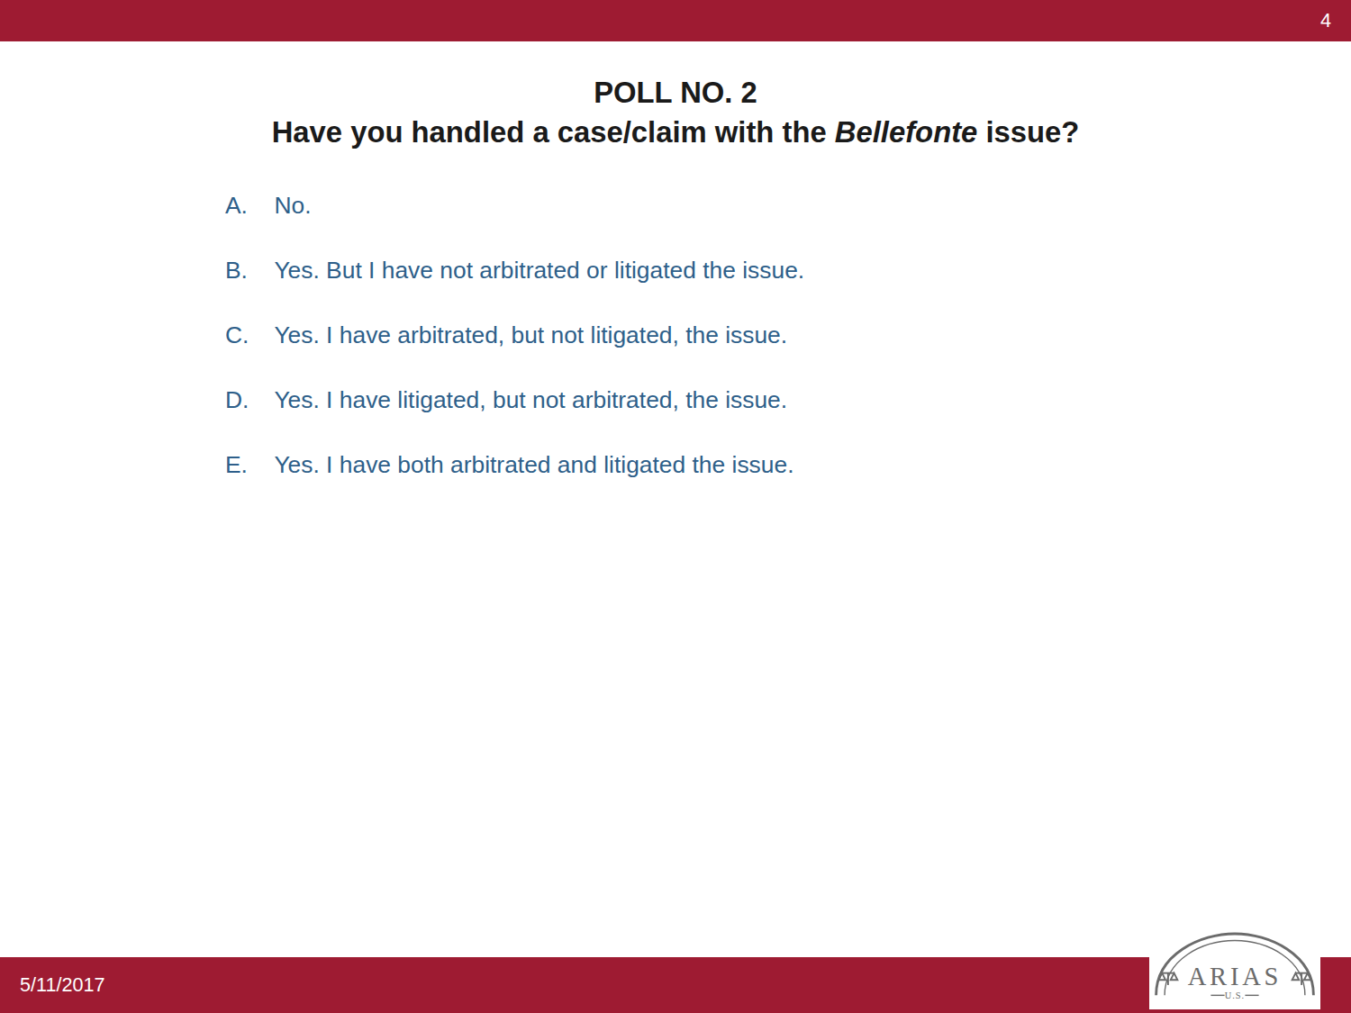4
POLL NO. 2 Have you handled a case/claim with the Bellefonte issue?
No.
Yes. But I have not arbitrated or litigated the issue.
Yes. I have arbitrated, but not litigated, the issue.
Yes. I have litigated, but not arbitrated, the issue.
Yes. I have both arbitrated and litigated the issue.
5/11/2017
ARIAS U.S.